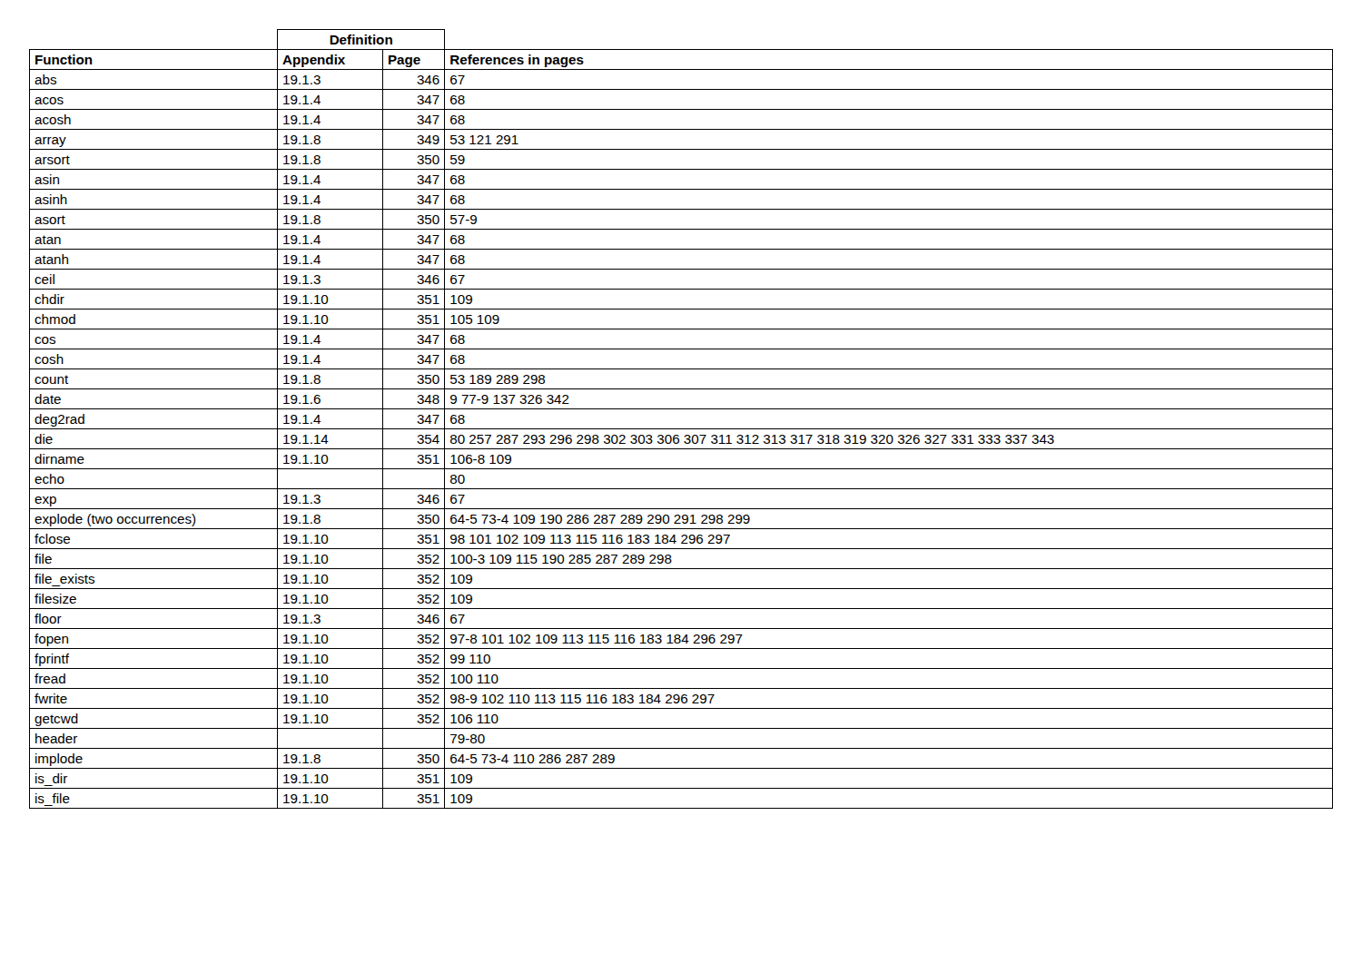Index of functions with definition location and page references
| | Definition | |
| --- | --- | --- |
| Function | Appendix | Page | References in pages |
| abs | 19.1.3 | 346 | 67 |
| acos | 19.1.4 | 347 | 68 |
| acosh | 19.1.4 | 347 | 68 |
| array | 19.1.8 | 349 | 53 121 291 |
| arsort | 19.1.8 | 350 | 59 |
| asin | 19.1.4 | 347 | 68 |
| asinh | 19.1.4 | 347 | 68 |
| asort | 19.1.8 | 350 | 57-9 |
| atan | 19.1.4 | 347 | 68 |
| atanh | 19.1.4 | 347 | 68 |
| ceil | 19.1.3 | 346 | 67 |
| chdir | 19.1.10 | 351 | 109 |
| chmod | 19.1.10 | 351 | 105 109 |
| cos | 19.1.4 | 347 | 68 |
| cosh | 19.1.4 | 347 | 68 |
| count | 19.1.8 | 350 | 53 189 289 298 |
| date | 19.1.6 | 348 | 9 77-9 137 326 342 |
| deg2rad | 19.1.4 | 347 | 68 |
| die | 19.1.14 | 354 | 80 257 287 293 296 298 302 303 306 307 311 312 313 317 318 319 320 326 327 331 333 337 343 |
| dirname | 19.1.10 | 351 | 106-8 109 |
| echo | | | 80 |
| exp | 19.1.3 | 346 | 67 |
| explode (two occurrences) | 19.1.8 | 350 | 64-5 73-4 109 190 286 287 289 290 291 298 299 |
| fclose | 19.1.10 | 351 | 98 101 102 109 113 115 116 183 184 296 297 |
| file | 19.1.10 | 352 | 100-3 109 115 190 285 287 289 298 |
| file_exists | 19.1.10 | 352 | 109 |
| filesize | 19.1.10 | 352 | 109 |
| floor | 19.1.3 | 346 | 67 |
| fopen | 19.1.10 | 352 | 97-8 101 102 109 113 115 116 183 184 296 297 |
| fprintf | 19.1.10 | 352 | 99 110 |
| fread | 19.1.10 | 352 | 100 110 |
| fwrite | 19.1.10 | 352 | 98-9 102 110 113 115 116 183 184 296 297 |
| getcwd | 19.1.10 | 352 | 106 110 |
| header | | | 79-80 |
| implode | 19.1.8 | 350 | 64-5 73-4 110 286 287 289 |
| is_dir | 19.1.10 | 351 | 109 |
| is_file | 19.1.10 | 351 | 109 |